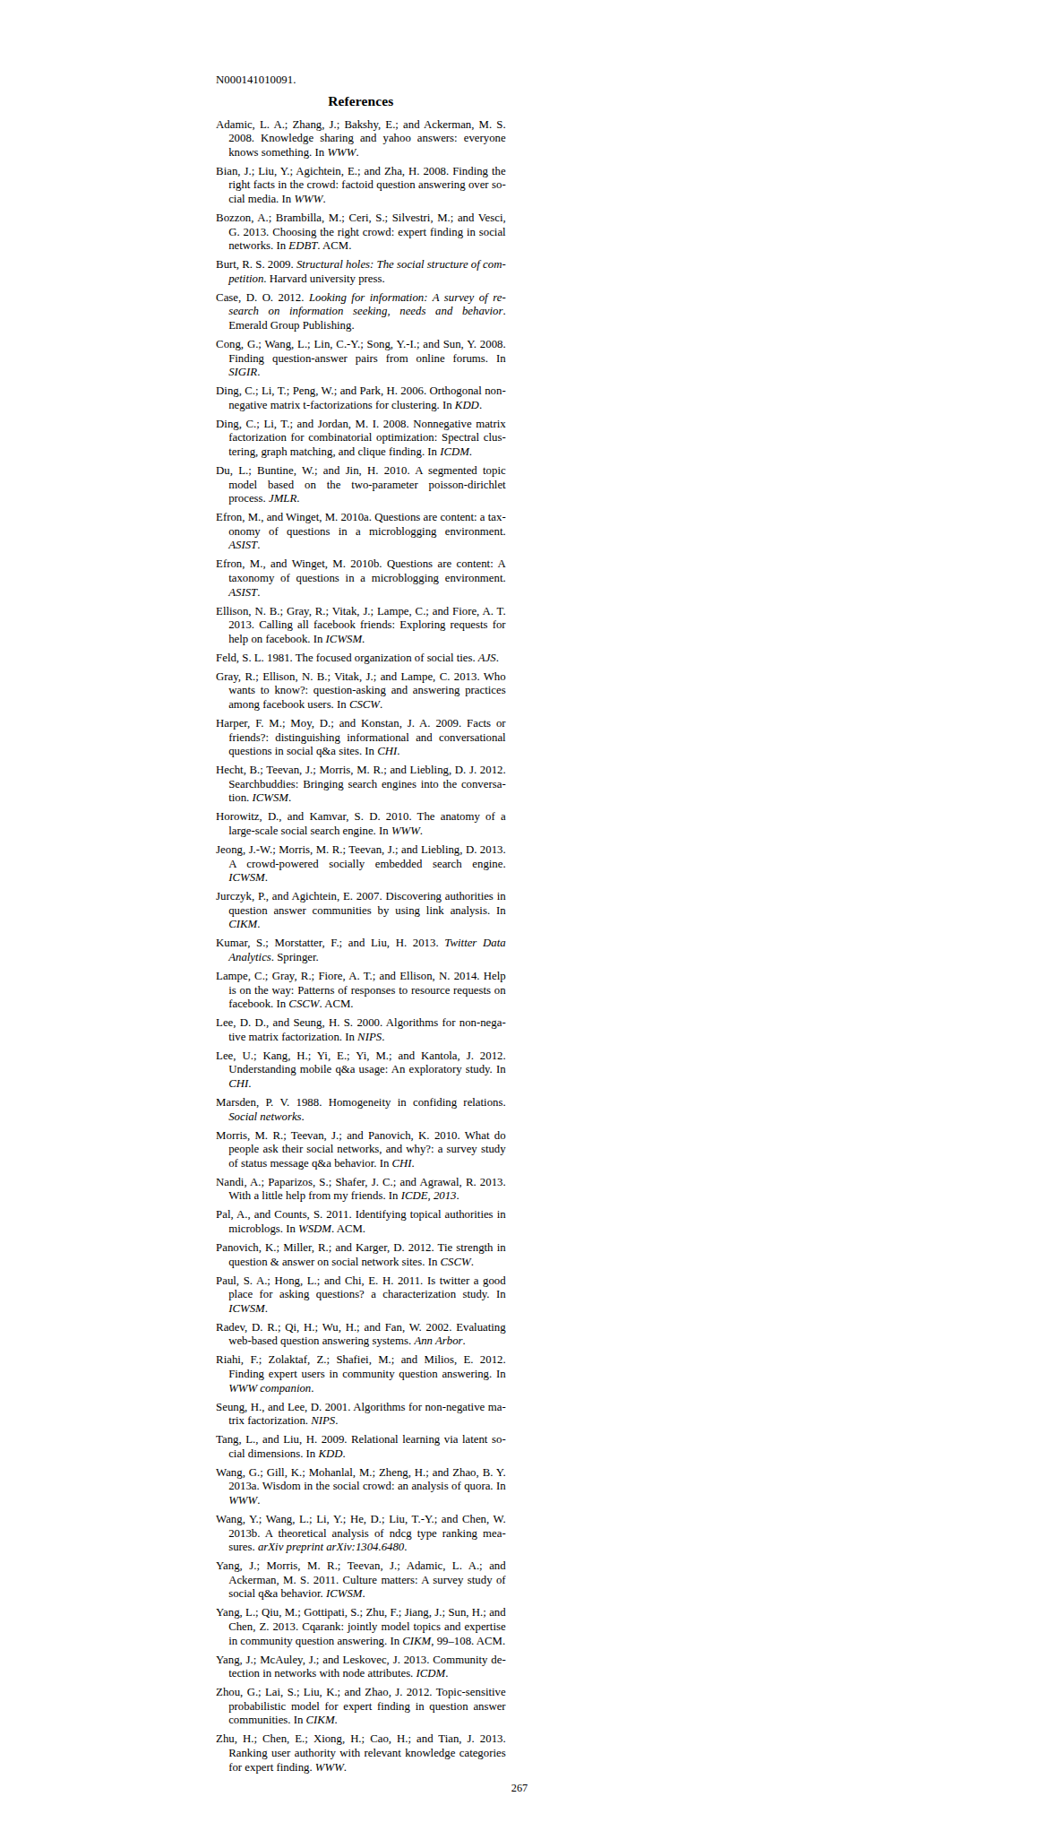N000141010091.
References
Adamic, L. A.; Zhang, J.; Bakshy, E.; and Ackerman, M. S. 2008. Knowledge sharing and yahoo answers: everyone knows something. In WWW.
Bian, J.; Liu, Y.; Agichtein, E.; and Zha, H. 2008. Finding the right facts in the crowd: factoid question answering over social media. In WWW.
Bozzon, A.; Brambilla, M.; Ceri, S.; Silvestri, M.; and Vesci, G. 2013. Choosing the right crowd: expert finding in social networks. In EDBT. ACM.
Burt, R. S. 2009. Structural holes: The social structure of competition. Harvard university press.
Case, D. O. 2012. Looking for information: A survey of research on information seeking, needs and behavior. Emerald Group Publishing.
Cong, G.; Wang, L.; Lin, C.-Y.; Song, Y.-I.; and Sun, Y. 2008. Finding question-answer pairs from online forums. In SIGIR.
Ding, C.; Li, T.; Peng, W.; and Park, H. 2006. Orthogonal nonnegative matrix t-factorizations for clustering. In KDD.
Ding, C.; Li, T.; and Jordan, M. I. 2008. Nonnegative matrix factorization for combinatorial optimization: Spectral clustering, graph matching, and clique finding. In ICDM.
Du, L.; Buntine, W.; and Jin, H. 2010. A segmented topic model based on the two-parameter poisson-dirichlet process. JMLR.
Efron, M., and Winget, M. 2010a. Questions are content: a taxonomy of questions in a microblogging environment. ASIST.
Efron, M., and Winget, M. 2010b. Questions are content: A taxonomy of questions in a microblogging environment. ASIST.
Ellison, N. B.; Gray, R.; Vitak, J.; Lampe, C.; and Fiore, A. T. 2013. Calling all facebook friends: Exploring requests for help on facebook. In ICWSM.
Feld, S. L. 1981. The focused organization of social ties. AJS.
Gray, R.; Ellison, N. B.; Vitak, J.; and Lampe, C. 2013. Who wants to know?: question-asking and answering practices among facebook users. In CSCW.
Harper, F. M.; Moy, D.; and Konstan, J. A. 2009. Facts or friends?: distinguishing informational and conversational questions in social q&a sites. In CHI.
Hecht, B.; Teevan, J.; Morris, M. R.; and Liebling, D. J. 2012. Searchbuddies: Bringing search engines into the conversation. ICWSM.
Horowitz, D., and Kamvar, S. D. 2010. The anatomy of a large-scale social search engine. In WWW.
Jeong, J.-W.; Morris, M. R.; Teevan, J.; and Liebling, D. 2013. A crowd-powered socially embedded search engine. ICWSM.
Jurczyk, P., and Agichtein, E. 2007. Discovering authorities in question answer communities by using link analysis. In CIKM.
Kumar, S.; Morstatter, F.; and Liu, H. 2013. Twitter Data Analytics. Springer.
Lampe, C.; Gray, R.; Fiore, A. T.; and Ellison, N. 2014. Help is on the way: Patterns of responses to resource requests on facebook. In CSCW. ACM.
Lee, D. D., and Seung, H. S. 2000. Algorithms for non-negative matrix factorization. In NIPS.
Lee, U.; Kang, H.; Yi, E.; Yi, M.; and Kantola, J. 2012. Understanding mobile q&a usage: An exploratory study. In CHI.
Marsden, P. V. 1988. Homogeneity in confiding relations. Social networks.
Morris, M. R.; Teevan, J.; and Panovich, K. 2010. What do people ask their social networks, and why?: a survey study of status message q&a behavior. In CHI.
Nandi, A.; Paparizos, S.; Shafer, J. C.; and Agrawal, R. 2013. With a little help from my friends. In ICDE, 2013.
Pal, A., and Counts, S. 2011. Identifying topical authorities in microblogs. In WSDM. ACM.
Panovich, K.; Miller, R.; and Karger, D. 2012. Tie strength in question & answer on social network sites. In CSCW.
Paul, S. A.; Hong, L.; and Chi, E. H. 2011. Is twitter a good place for asking questions? a characterization study. In ICWSM.
Radev, D. R.; Qi, H.; Wu, H.; and Fan, W. 2002. Evaluating web-based question answering systems. Ann Arbor.
Riahi, F.; Zolaktaf, Z.; Shafiei, M.; and Milios, E. 2012. Finding expert users in community question answering. In WWW companion.
Seung, H., and Lee, D. 2001. Algorithms for non-negative matrix factorization. NIPS.
Tang, L., and Liu, H. 2009. Relational learning via latent social dimensions. In KDD.
Wang, G.; Gill, K.; Mohanlal, M.; Zheng, H.; and Zhao, B. Y. 2013a. Wisdom in the social crowd: an analysis of quora. In WWW.
Wang, Y.; Wang, L.; Li, Y.; He, D.; Liu, T.-Y.; and Chen, W. 2013b. A theoretical analysis of ndcg type ranking measures. arXiv preprint arXiv:1304.6480.
Yang, J.; Morris, M. R.; Teevan, J.; Adamic, L. A.; and Ackerman, M. S. 2011. Culture matters: A survey study of social q&a behavior. ICWSM.
Yang, L.; Qiu, M.; Gottipati, S.; Zhu, F.; Jiang, J.; Sun, H.; and Chen, Z. 2013. Cqarank: jointly model topics and expertise in community question answering. In CIKM, 99–108. ACM.
Yang, J.; McAuley, J.; and Leskovec, J. 2013. Community detection in networks with node attributes. ICDM.
Zhou, G.; Lai, S.; Liu, K.; and Zhao, J. 2012. Topic-sensitive probabilistic model for expert finding in question answer communities. In CIKM.
Zhu, H.; Chen, E.; Xiong, H.; Cao, H.; and Tian, J. 2013. Ranking user authority with relevant knowledge categories for expert finding. WWW.
267